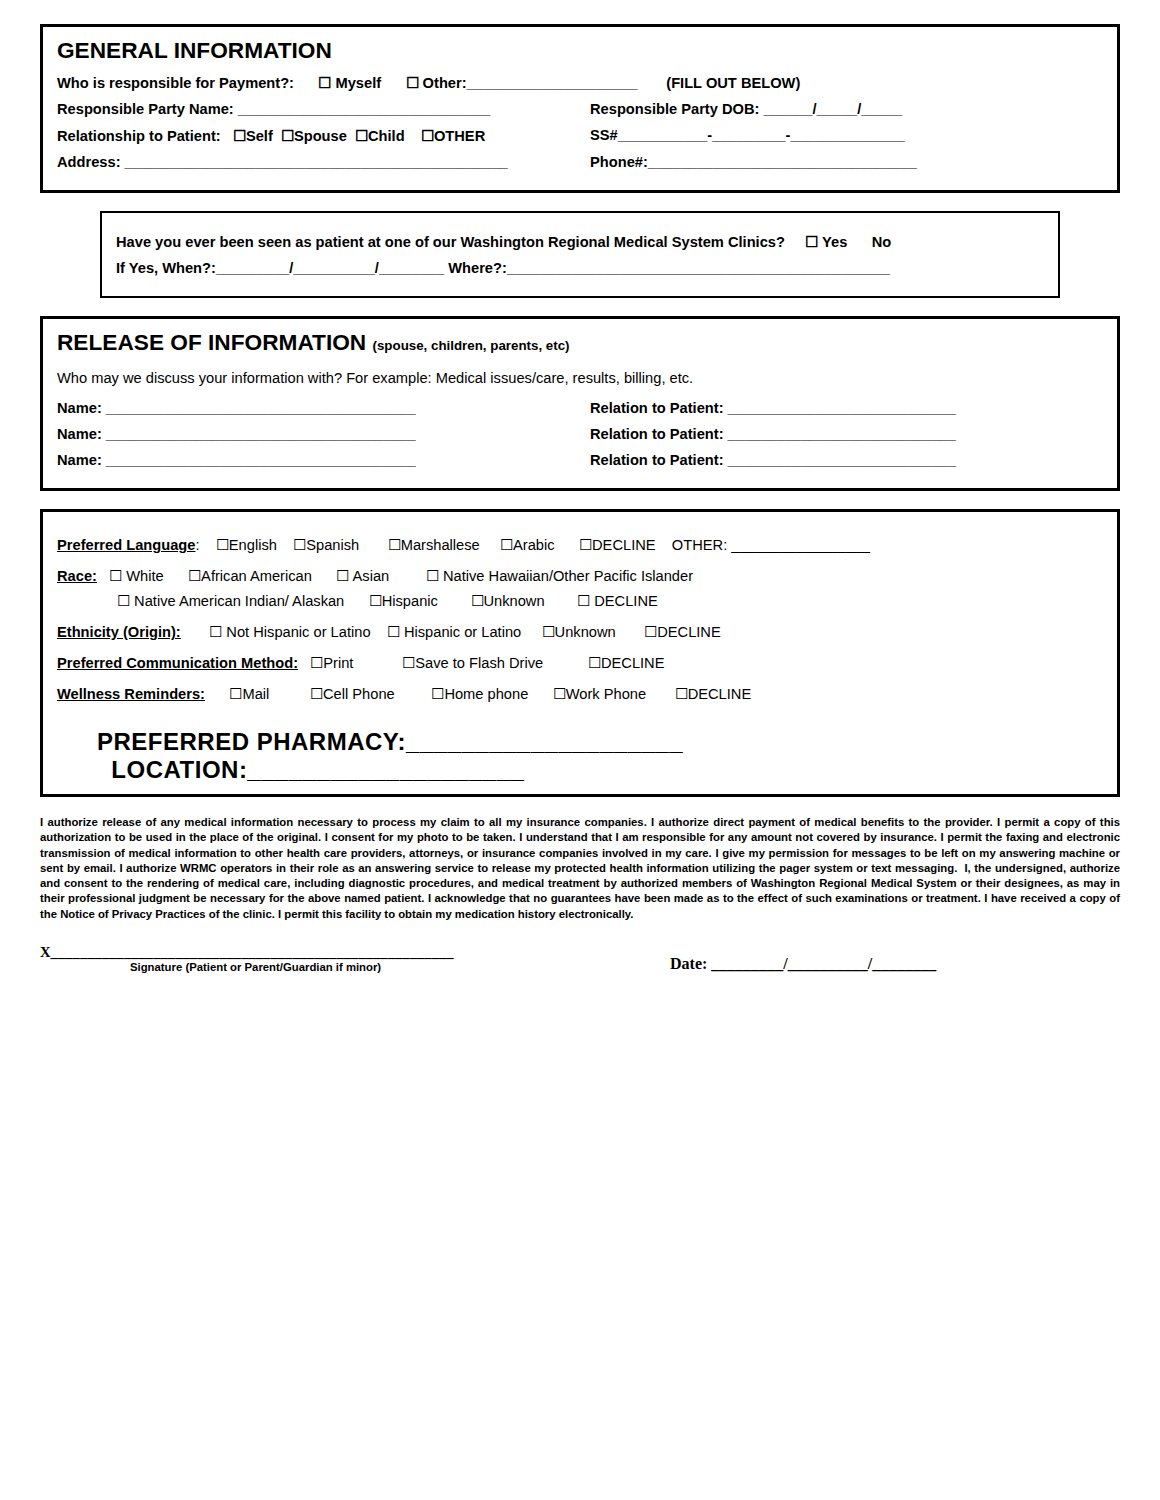GENERAL INFORMATION
Who is responsible for Payment?: ☐ Myself ☐ Other:_____________________ (FILL OUT BELOW)
Responsible Party Name: _______________________________
Responsible Party DOB: ______/_____/_____
Relationship to Patient: ☐Self ☐Spouse ☐Child ☐OTHER
SS#___________-_________-______________
Address: _______________________________________________
Phone#:_________________________________
Have you ever been seen as patient at one of our Washington Regional Medical System Clinics? ☐ Yes No
If Yes, When?:_________/__________/________ Where?:_______________________________________________
RELEASE OF INFORMATION (spouse, children, parents, etc)
Who may we discuss your information with? For example: Medical issues/care, results, billing, etc.
Name: ______________________________________
Relation to Patient: ____________________________
Name: ______________________________________
Relation to Patient: ____________________________
Name: ______________________________________
Relation to Patient: ____________________________
Preferred Language: ☐English ☐Spanish ☐Marshallese ☐Arabic ☐DECLINE OTHER: _________________
Race: ☐ White ☐African American ☐ Asian ☐ Native Hawaiian/Other Pacific Islander
☐ Native American Indian/ Alaskan ☐Hispanic ☐Unknown ☐ DECLINE
Ethnicity (Origin): ☐ Not Hispanic or Latino ☐ Hispanic or Latino ☐Unknown ☐DECLINE
Preferred Communication Method: ☐Print ☐Save to Flash Drive ☐DECLINE
Wellness Reminders: ☐Mail ☐Cell Phone ☐Home phone ☐Work Phone ☐DECLINE
PREFERRED PHARMACY:____________________ LOCATION:____________________
I authorize release of any medical information necessary to process my claim to all my insurance companies. I authorize direct payment of medical benefits to the provider. I permit a copy of this authorization to be used in the place of the original. I consent for my photo to be taken. I understand that I am responsible for any amount not covered by insurance. I permit the faxing and electronic transmission of medical information to other health care providers, attorneys, or insurance companies involved in my care. I give my permission for messages to be left on my answering machine or sent by email. I authorize WRMC operators in their role as an answering service to release my protected health information utilizing the pager system or text messaging. I, the undersigned, authorize and consent to the rendering of medical care, including diagnostic procedures, and medical treatment by authorized members of Washington Regional Medical System or their designees, as may in their professional judgment be necessary for the above named patient. I acknowledge that no guarantees have been made as to the effect of such examinations or treatment. I have received a copy of the Notice of Privacy Practices of the clinic. I permit this facility to obtain my medication history electronically.
X_______________________________________________________
Signature (Patient or Parent/Guardian if minor)
Date: _________/__________/________